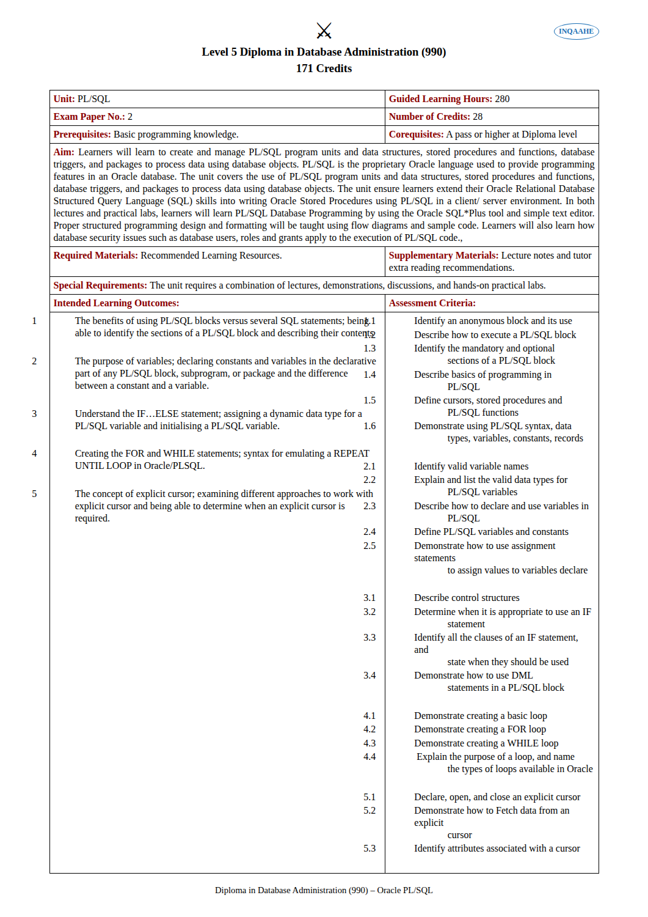⚔
Level 5 Diploma in Database Administration (990)
171 Credits
INQAAHE
| Unit: PL/SQL | Guided Learning Hours: 280 |
| Exam Paper No.: 2 | Number of Credits: 28 |
| Prerequisites: Basic programming knowledge. | Corequisites: A pass or higher at Diploma level |
| Aim: Learners will learn to create and manage PL/SQL program units and data structures, stored procedures and functions, database triggers, and packages to process data using database objects. PL/SQL is the proprietary Oracle language used to provide programming features in an Oracle database. The unit covers the use of PL/SQL program units and data structures, stored procedures and functions, database triggers, and packages to process data using database objects. The unit ensure learners extend their Oracle Relational Database Structured Query Language (SQL) skills into writing Oracle Stored Procedures using PL/SQL in a client/ server environment. In both lectures and practical labs, learners will learn PL/SQL Database Programming by using the Oracle SQL*Plus tool and simple text editor. Proper structured programming design and formatting will be taught using flow diagrams and sample code. Learners will also learn how database security issues such as database users, roles and grants apply to the execution of PL/SQL code., |
| Required Materials: Recommended Learning Resources. | Supplementary Materials: Lecture notes and tutor extra reading recommendations. |
| Special Requirements: The unit requires a combination of lectures, demonstrations, discussions, and hands-on practical labs. |
| Intended Learning Outcomes: | Assessment Criteria: |
| 1 The benefits of using PL/SQL blocks versus several SQL statements; being able to identify the sections of a PL/SQL block and describing their contents 2 The purpose of variables; declaring constants and variables in the declarative part of any PL/SQL block, subprogram, or package and the difference between a constant and a variable. 3 Understand the IF…ELSE statement; assigning a dynamic data type for a PL/SQL variable and initialising a PL/SQL variable. 4 Creating the FOR and WHILE statements; syntax for emulating a REPEAT UNTIL LOOP in Oracle/PLSQL. 5 The concept of explicit cursor; examining different approaches to work with explicit cursor and being able to determine when an explicit cursor is required. | 1.1 Identify an anonymous block and its use 1.2 Describe how to execute a PL/SQL block 1.3 Identify the mandatory and optional sections of a PL/SQL block 1.4 Describe basics of programming in PL/SQL 1.5 Define cursors, stored procedures and PL/SQL functions 1.6 Demonstrate using PL/SQL syntax, data types, variables, constants, records 2.1 Identify valid variable names 2.2 Explain and list the valid data types for PL/SQL variables 2.3 Describe how to declare and use variables in PL/SQL 2.4 Define PL/SQL variables and constants 2.5 Demonstrate how to use assignment statements to assign values to variables declare 3.1 Describe control structures 3.2 Determine when it is appropriate to use an IF statement 3.3 Identify all the clauses of an IF statement, and state when they should be used 3.4 Demonstrate how to use DML statements in a PL/SQL block 4.1 Demonstrate creating a basic loop 4.2 Demonstrate creating a FOR loop 4.3 Demonstrate creating a WHILE loop 4.4 Explain the purpose of a loop, and name the types of loops available in Oracle 5.1 Declare, open, and close an explicit cursor 5.2 Demonstrate how to Fetch data from an explicit cursor 5.3 Identify attributes associated with a cursor |
Diploma in Database Administration (990) – Oracle PL/SQL